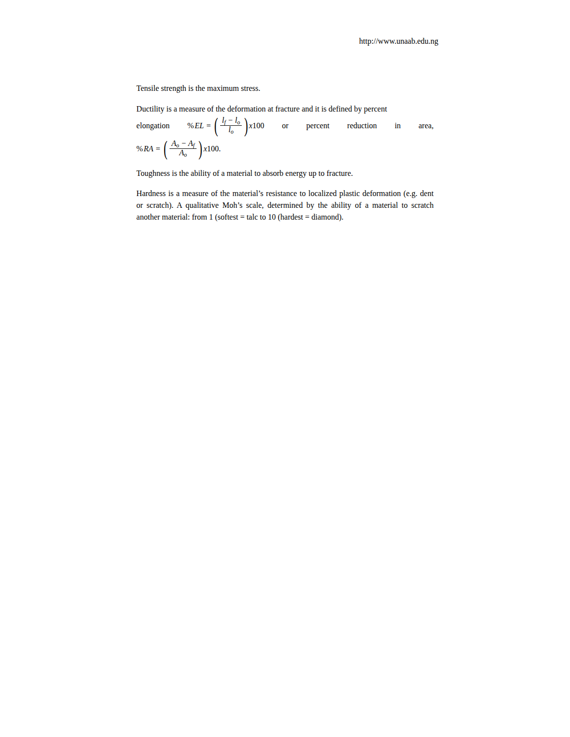http://www.unaab.edu.ng
Tensile strength is the maximum stress.
Ductility is a measure of the deformation at fracture and it is defined by percent
elongation % EL = (lf − lo lo) x 100 or percent reduction in area,
% RA = (Ao − Af Ao) x 100 .
Toughness is the ability of a material to absorb energy up to fracture.
Hardness is a measure of the material’s resistance to localized plastic deformation (e.g. dent or scratch). A qualitative Moh’s scale, determined by the ability of a material to scratch another material: from 1 (softest = talc to 10 (hardest = diamond).